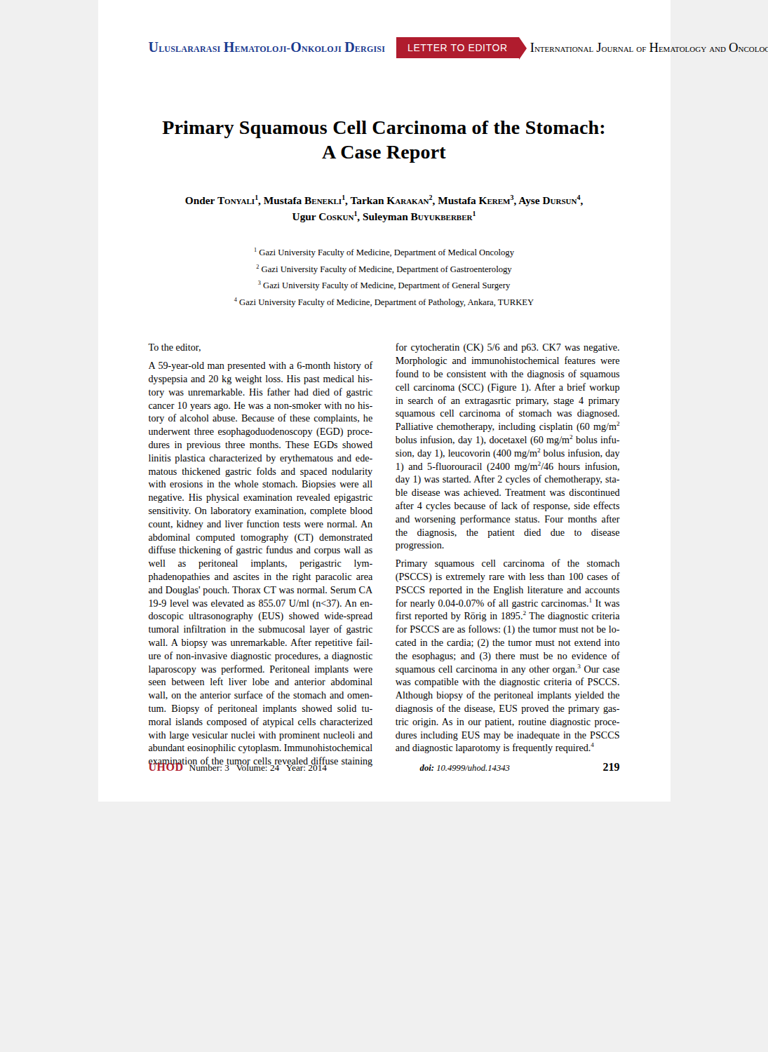Uluslararasi Hematoloji-Onkoloji Dergisi
LETTER TO EDITOR
International Journal of Hematology and Oncology
Primary Squamous Cell Carcinoma of the Stomach:
A Case Report
Onder Tonyali1, Mustafa Benekli1, Tarkan Karakan2, Mustafa Kerem3, Ayse Dursun4,
Ugur Coskun1, Suleyman Buyukberber1
1 Gazi University Faculty of Medicine, Department of Medical Oncology
2 Gazi University Faculty of Medicine, Department of Gastroenterology
3 Gazi University Faculty of Medicine, Department of General Surgery
4 Gazi University Faculty of Medicine, Department of Pathology, Ankara, TURKEY
To the editor,
A 59-year-old man presented with a 6-month history of dyspepsia and 20 kg weight loss. His past medical history was unremarkable. His father had died of gastric cancer 10 years ago. He was a non-smoker with no history of alcohol abuse. Because of these complaints, he underwent three esophagoduodenoscopy (EGD) procedures in previous three months. These EGDs showed linitis plastica characterized by erythematous and edematous thickened gastric folds and spaced nodularity with erosions in the whole stomach. Biopsies were all negative. His physical examination revealed epigastric sensitivity. On laboratory examination, complete blood count, kidney and liver function tests were normal. An abdominal computed tomography (CT) demonstrated diffuse thickening of gastric fundus and corpus wall as well as peritoneal implants, perigastric lymphadenopathies and ascites in the right paracolic area and Douglas' pouch. Thorax CT was normal. Serum CA 19-9 level was elevated as 855.07 U/ml (n<37). An endoscopic ultrasonography (EUS) showed wide-spread tumoral infiltration in the submucosal layer of gastric wall. A biopsy was unremarkable. After repetitive failure of non-invasive diagnostic procedures, a diagnostic laparoscopy was performed. Peritoneal implants were seen between left liver lobe and anterior abdominal wall, on the anterior surface of the stomach and omentum. Biopsy of peritoneal implants showed solid tumoral islands composed of atypical cells characterized with large vesicular nuclei with prominent nucleoli and abundant eosinophilic cytoplasm. Immunohistochemical examination of the tumor cells revealed diffuse staining for cytocheratin (CK) 5/6 and p63. CK7 was negative. Morphologic and immunohistochemical features were found to be consistent with the diagnosis of squamous cell carcinoma (SCC) (Figure 1). After a brief workup in search of an extragasrtic primary, stage 4 primary squamous cell carcinoma of stomach was diagnosed. Palliative chemotherapy, including cisplatin (60 mg/m2 bolus infusion, day 1), docetaxel (60 mg/m2 bolus infusion, day 1), leucovorin (400 mg/m2 bolus infusion, day 1) and 5-fluorouracil (2400 mg/m2/46 hours infusion, day 1) was started. After 2 cycles of chemotherapy, stable disease was achieved. Treatment was discontinued after 4 cycles because of lack of response, side effects and worsening performance status. Four months after the diagnosis, the patient died due to disease progression.
Primary squamous cell carcinoma of the stomach (PSCCS) is extremely rare with less than 100 cases of PSCCS reported in the English literature and accounts for nearly 0.04-0.07% of all gastric carcinomas.1 It was first reported by Rörig in 1895.2 The diagnostic criteria for PSCCS are as follows: (1) the tumor must not be located in the cardia; (2) the tumor must not extend into the esophagus; and (3) there must be no evidence of squamous cell carcinoma in any other organ.3 Our case was compatible with the diagnostic criteria of PSCCS. Although biopsy of the peritoneal implants yielded the diagnosis of the disease, EUS proved the primary gastric origin. As in our patient, routine diagnostic procedures including EUS may be inadequate in the PSCCS and diagnostic laparotomy is frequently required.4
UHOD Number: 3 Volume: 24 Year: 2014 doi: 10.4999/uhod.14343 219